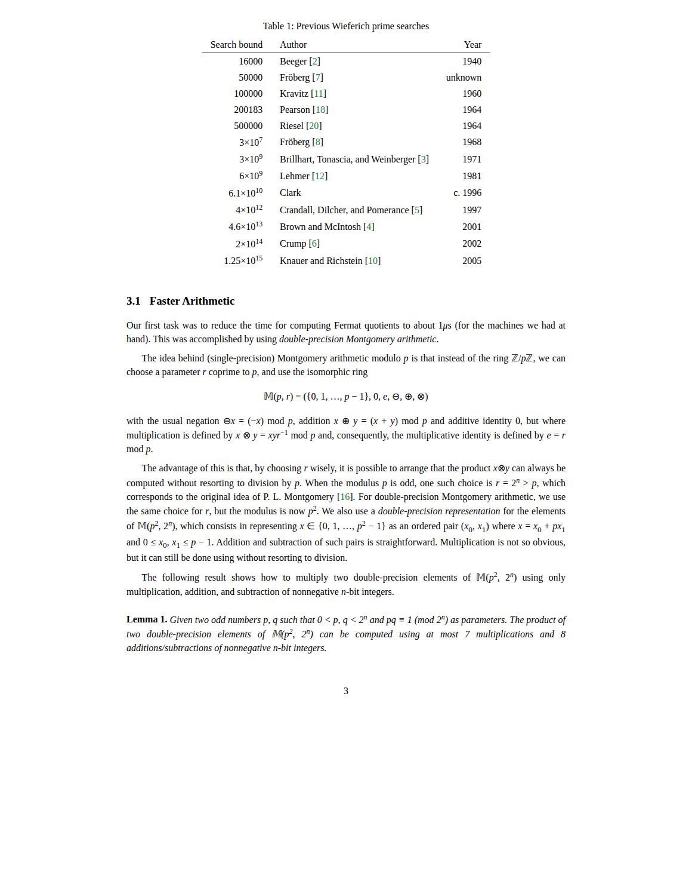Table 1: Previous Wieferich prime searches
| Search bound | Author | Year |
| --- | --- | --- |
| 16000 | Beeger [ 2 ] | 1940 |
| 50000 | Fröberg [ 7 ] | unknown |
| 100000 | Kravitz [ 11 ] | 1960 |
| 200183 | Pearson [ 18 ] | 1964 |
| 500000 | Riesel [ 20 ] | 1964 |
| 3×10 7 | Fröberg [ 8 ] | 1968 |
| 3×10 9 | Brillhart, Tonascia, and Weinberger [ 3 ] | 1971 |
| 6×10 9 | Lehmer [ 12 ] | 1981 |
| 6.1×10 10 | Clark | c. 1996 |
| 4×10 12 | Crandall, Dilcher, and Pomerance [ 5 ] | 1997 |
| 4.6×10 13 | Brown and McIntosh [ 4 ] | 2001 |
| 2×10 14 | Crump [ 6 ] | 2002 |
| 1.25×10 15 | Knauer and Richstein [ 10 ] | 2005 |
3.1 Faster Arithmetic
Our first task was to reduce the time for computing Fermat quotients to about 1μs (for the machines we had at hand). This was accomplished by using double-precision Montgomery arithmetic.
The idea behind (single-precision) Montgomery arithmetic modulo p is that instead of the ring ℤ/p ℤ, we can choose a parameter r coprime to p, and use the isomorphic ring
𝕄(p, r) = ({0, 1, …, p − 1}, 0, e, ⊖, ⊕, ⊗)
with the usual negation ⊖x = (−x) mod p, addition x ⊕ y = (x + y) mod p and additive identity 0, but where multiplication is defined by x ⊗ y = xyr−1 mod p and, consequently, the multiplicative identity is defined by e = r mod p.
The advantage of this is that, by choosing r wisely, it is possible to arrange that the product x⊗y can always be computed without resorting to division by p. When the modulus p is odd, one such choice is r = 2n > p, which corresponds to the original idea of P. L. Montgomery [16]. For double-precision Montgomery arithmetic, we use the same choice for r, but the modulus is now p2. We also use a double-precision representation for the elements of 𝕄(p2, 2n), which consists in representing x ∈ {0, 1, …, p2 − 1} as an ordered pair (x0, x1) where x = x0 + px1 and 0 ≤ x0, x1 ≤ p − 1. Addition and subtraction of such pairs is straightforward. Multiplication is not so obvious, but it can still be done using without resorting to division.
The following result shows how to multiply two double-precision elements of 𝕄(p2, 2n) using only multiplication, addition, and subtraction of nonnegative n-bit integers.
Lemma 1. Given two odd numbers p, q such that 0 < p, q < 2n and pq ≡ 1 (mod 2n) as parameters. The product of two double-precision elements of 𝕄(p2, 2n) can be computed using at most 7 multiplications and 8 additions/subtractions of nonnegative n-bit integers.
3